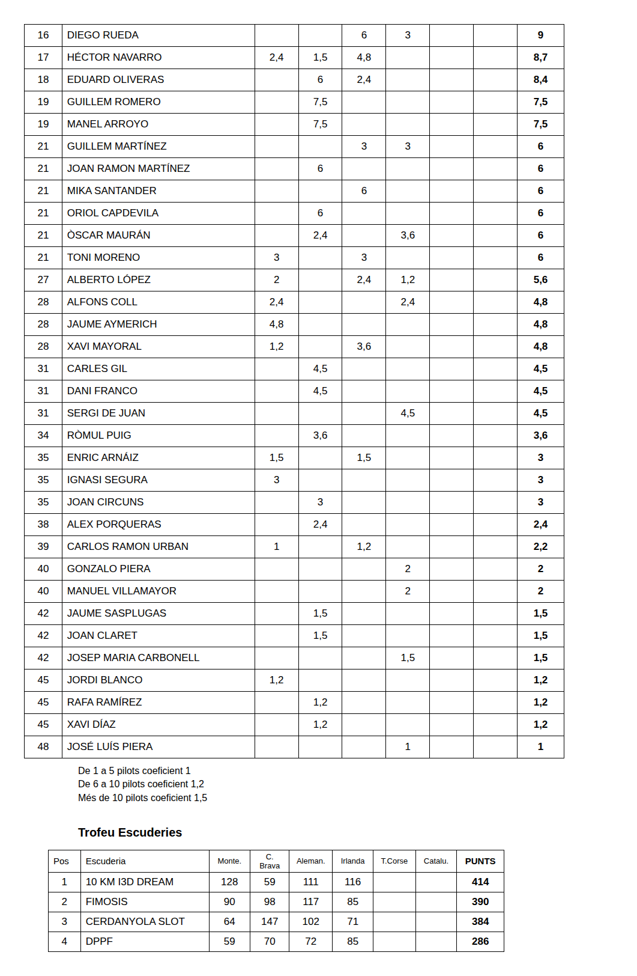| 16 | DIEGO RUEDA | | | 6 | 3 | | | 9 |
| 17 | HÉCTOR NAVARRO | 2,4 | 1,5 | 4,8 | | | | 8,7 |
| 18 | EDUARD OLIVERAS | | 6 | 2,4 | | | | 8,4 |
| 19 | GUILLEM ROMERO | | 7,5 | | | | | 7,5 |
| 19 | MANEL ARROYO | | 7,5 | | | | | 7,5 |
| 21 | GUILLEM MARTÍNEZ | | | 3 | 3 | | | 6 |
| 21 | JOAN RAMON MARTÍNEZ | | 6 | | | | | 6 |
| 21 | MIKA SANTANDER | | | 6 | | | | 6 |
| 21 | ORIOL CAPDEVILA | | 6 | | | | | 6 |
| 21 | ÒSCAR MAURÁN | | 2,4 | | 3,6 | | | 6 |
| 21 | TONI MORENO | 3 | | 3 | | | | 6 |
| 27 | ALBERTO LÓPEZ | 2 | | 2,4 | 1,2 | | | 5,6 |
| 28 | ALFONS COLL | 2,4 | | | 2,4 | | | 4,8 |
| 28 | JAUME AYMERICH | 4,8 | | | | | | 4,8 |
| 28 | XAVI MAYORAL | 1,2 | | 3,6 | | | | 4,8 |
| 31 | CARLES GIL | | 4,5 | | | | | 4,5 |
| 31 | DANI FRANCO | | 4,5 | | | | | 4,5 |
| 31 | SERGI DE JUAN | | | | 4,5 | | | 4,5 |
| 34 | RÒMUL PUIG | | 3,6 | | | | | 3,6 |
| 35 | ENRIC ARNÁIZ | 1,5 | | 1,5 | | | | 3 |
| 35 | IGNASI SEGURA | 3 | | | | | | 3 |
| 35 | JOAN CIRCUNS | | 3 | | | | | 3 |
| 38 | ALEX PORQUERAS | | 2,4 | | | | | 2,4 |
| 39 | CARLOS RAMON URBAN | 1 | | 1,2 | | | | 2,2 |
| 40 | GONZALO PIERA | | | | 2 | | | 2 |
| 40 | MANUEL VILLAMAYOR | | | | 2 | | | 2 |
| 42 | JAUME SASPLUGAS | | 1,5 | | | | | 1,5 |
| 42 | JOAN CLARET | | 1,5 | | | | | 1,5 |
| 42 | JOSEP MARIA CARBONELL | | | | 1,5 | | | 1,5 |
| 45 | JORDI BLANCO | 1,2 | | | | | | 1,2 |
| 45 | RAFA RAMÍREZ | | 1,2 | | | | | 1,2 |
| 45 | XAVI DÍAZ | | 1,2 | | | | | 1,2 |
| 48 | JOSÉ LUÍS PIERA | | | | 1 | | | 1 |
De 1 a 5 pilots coeficient 1
De 6 a 10 pilots coeficient 1,2
Més de 10 pilots coeficient 1,5
Trofeu Escuderies
| Pos | Escuderia | Monte. | C. Brava | Aleman. | Irlanda | T.Corse | Catalu. | PUNTS |
| --- | --- | --- | --- | --- | --- | --- | --- | --- |
| 1 | 10 KM I3D DREAM | 128 | 59 | 111 | 116 | | | 414 |
| 2 | FIMOSIS | 90 | 98 | 117 | 85 | | | 390 |
| 3 | CERDANYOLA SLOT | 64 | 147 | 102 | 71 | | | 384 |
| 4 | DPPF | 59 | 70 | 72 | 85 | | | 286 |